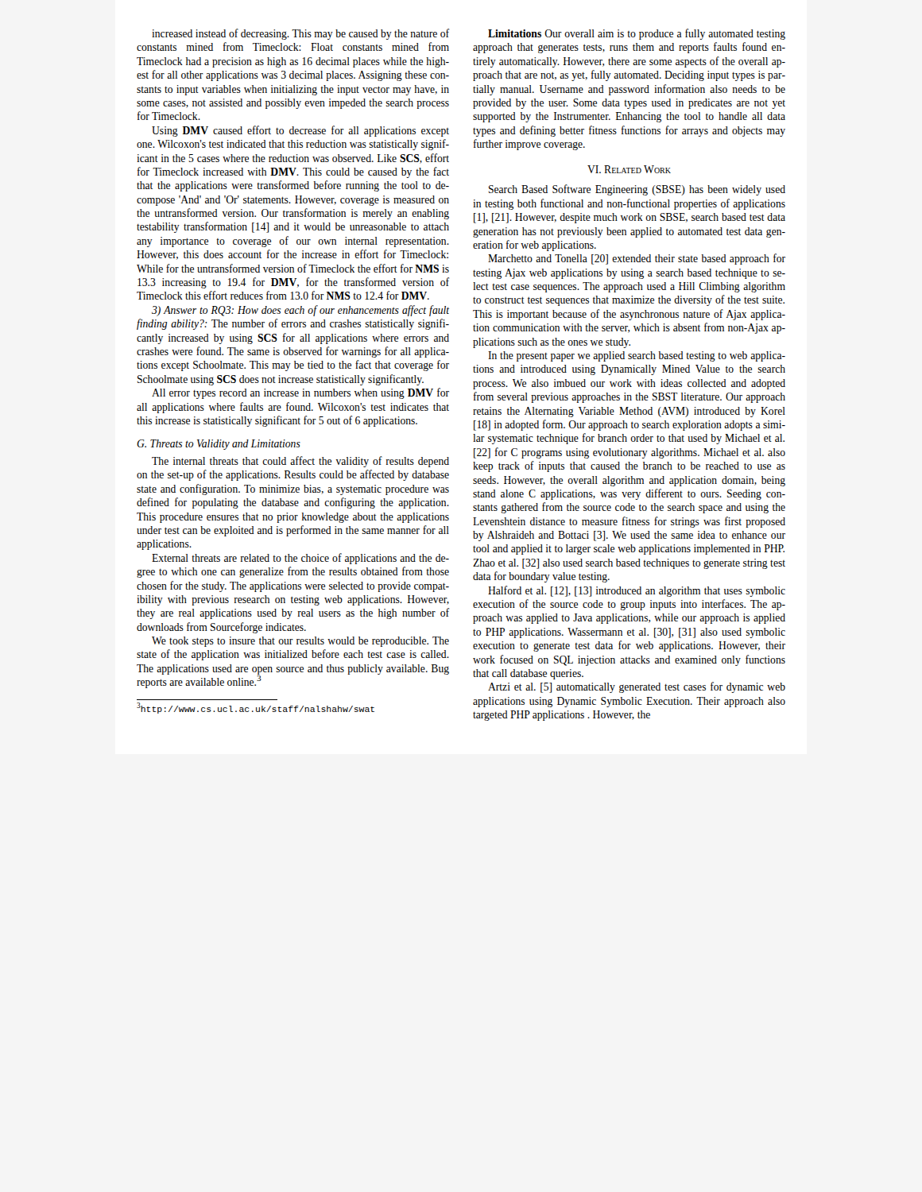increased instead of decreasing. This may be caused by the nature of constants mined from Timeclock: Float constants mined from Timeclock had a precision as high as 16 decimal places while the highest for all other applications was 3 decimal places. Assigning these constants to input variables when initializing the input vector may have, in some cases, not assisted and possibly even impeded the search process for Timeclock.
Using DMV caused effort to decrease for all applications except one. Wilcoxon's test indicated that this reduction was statistically significant in the 5 cases where the reduction was observed. Like SCS, effort for Timeclock increased with DMV. This could be caused by the fact that the applications were transformed before running the tool to decompose 'And' and 'Or' statements. However, coverage is measured on the untransformed version. Our transformation is merely an enabling testability transformation [14] and it would be unreasonable to attach any importance to coverage of our own internal representation. However, this does account for the increase in effort for Timeclock: While for the untransformed version of Timeclock the effort for NMS is 13.3 increasing to 19.4 for DMV, for the transformed version of Timeclock this effort reduces from 13.0 for NMS to 12.4 for DMV.
3) Answer to RQ3: How does each of our enhancements affect fault finding ability?: The number of errors and crashes statistically significantly increased by using SCS for all applications where errors and crashes were found. The same is observed for warnings for all applications except Schoolmate. This may be tied to the fact that coverage for Schoolmate using SCS does not increase statistically significantly.
All error types record an increase in numbers when using DMV for all applications where faults are found. Wilcoxon's test indicates that this increase is statistically significant for 5 out of 6 applications.
G. Threats to Validity and Limitations
The internal threats that could affect the validity of results depend on the set-up of the applications. Results could be affected by database state and configuration. To minimize bias, a systematic procedure was defined for populating the database and configuring the application. This procedure ensures that no prior knowledge about the applications under test can be exploited and is performed in the same manner for all applications.
External threats are related to the choice of applications and the degree to which one can generalize from the results obtained from those chosen for the study. The applications were selected to provide compatibility with previous research on testing web applications. However, they are real applications used by real users as the high number of downloads from Sourceforge indicates.
We took steps to insure that our results would be reproducible. The state of the application was initialized before each test case is called. The applications used are open source and thus publicly available. Bug reports are available online.3
3http://www.cs.ucl.ac.uk/staff/nalshahw/swat
Limitations Our overall aim is to produce a fully automated testing approach that generates tests, runs them and reports faults found entirely automatically. However, there are some aspects of the overall approach that are not, as yet, fully automated. Deciding input types is partially manual. Username and password information also needs to be provided by the user. Some data types used in predicates are not yet supported by the Instrumenter. Enhancing the tool to handle all data types and defining better fitness functions for arrays and objects may further improve coverage.
VI. Related Work
Search Based Software Engineering (SBSE) has been widely used in testing both functional and non-functional properties of applications [1], [21]. However, despite much work on SBSE, search based test data generation has not previously been applied to automated test data generation for web applications.
Marchetto and Tonella [20] extended their state based approach for testing Ajax web applications by using a search based technique to select test case sequences. The approach used a Hill Climbing algorithm to construct test sequences that maximize the diversity of the test suite. This is important because of the asynchronous nature of Ajax application communication with the server, which is absent from non-Ajax applications such as the ones we study.
In the present paper we applied search based testing to web applications and introduced using Dynamically Mined Value to the search process. We also imbued our work with ideas collected and adopted from several previous approaches in the SBST literature. Our approach retains the Alternating Variable Method (AVM) introduced by Korel [18] in adopted form. Our approach to search exploration adopts a similar systematic technique for branch order to that used by Michael et al. [22] for C programs using evolutionary algorithms. Michael et al. also keep track of inputs that caused the branch to be reached to use as seeds. However, the overall algorithm and application domain, being stand alone C applications, was very different to ours. Seeding constants gathered from the source code to the search space and using the Levenshtein distance to measure fitness for strings was first proposed by Alshraideh and Bottaci [3]. We used the same idea to enhance our tool and applied it to larger scale web applications implemented in PHP. Zhao et al. [32] also used search based techniques to generate string test data for boundary value testing.
Halford et al. [12], [13] introduced an algorithm that uses symbolic execution of the source code to group inputs into interfaces. The approach was applied to Java applications, while our approach is applied to PHP applications. Wassermann et al. [30], [31] also used symbolic execution to generate test data for web applications. However, their work focused on SQL injection attacks and examined only functions that call database queries.
Artzi et al. [5] automatically generated test cases for dynamic web applications using Dynamic Symbolic Execution. Their approach also targeted PHP applications . However, the